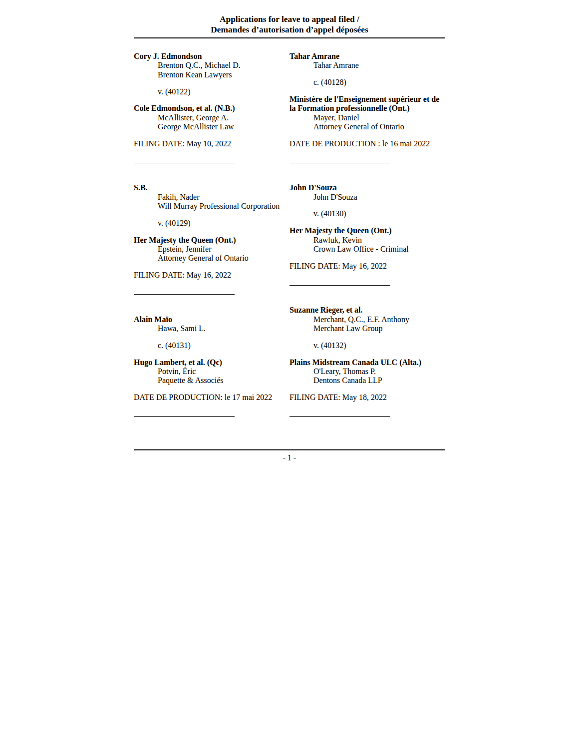Applications for leave to appeal filed /
Demandes d’autorisation d’appel déposées
| Cory J. Edmondson Brenton Q.C., Michael D. Brenton Kean Lawyers v. (40122) Cole Edmondson, et al. (N.B.) McAllister, George A. George McAllister Law FILING DATE: May 10, 2022 S.B. Fakih, Nader Will Murray Professional Corporation v. (40129) Her Majesty the Queen (Ont.) Epstein, Jennifer Attorney General of Ontario FILING DATE: May 16, 2022 Alain Maïo Hawa, Sami L. c. (40131) Hugo Lambert, et al. (Qc) Potvin, Éric Paquette & Associés DATE DE PRODUCTION: le 17 mai 2022 | Tahar Amrane Tahar Amrane c. (40128) Ministère de l'Enseignement supérieur et de la Formation professionnelle (Ont.) Mayer, Daniel Attorney General of Ontario DATE DE PRODUCTION : le 16 mai 2022 John D'Souza John D'Souza v. (40130) Her Majesty the Queen (Ont.) Rawluk, Kevin Crown Law Office - Criminal FILING DATE: May 16, 2022 Suzanne Rieger, et al. Merchant, Q.C., E.F. Anthony Merchant Law Group v. (40132) Plains Midstream Canada ULC (Alta.) O'Leary, Thomas P. Dentons Canada LLP FILING DATE: May 18, 2022 |
- 1 -